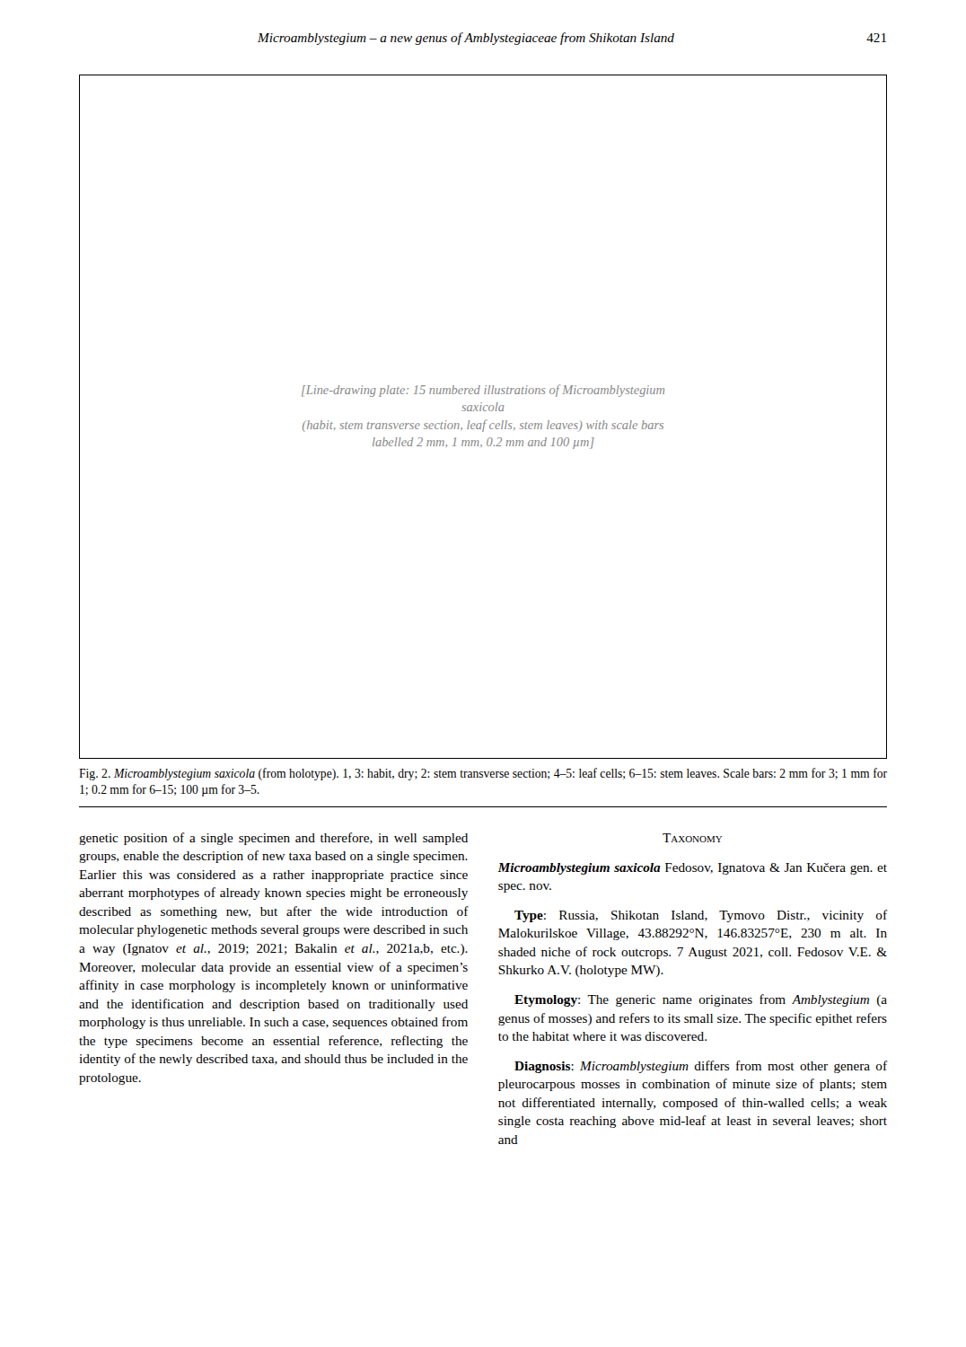Microamblystegium – a new genus of Amblystegiaceae from Shikotan Island 421
[Line-drawing plate: 15 numbered illustrations of Microamblystegium saxicola
(habit, stem transverse section, leaf cells, stem leaves) with scale bars
labelled 2 mm, 1 mm, 0.2 mm and 100 µm]
Fig. 2. Microamblystegium saxicola (from holotype). 1, 3: habit, dry; 2: stem transverse section; 4–5: leaf cells; 6–15: stem leaves. Scale bars: 2 mm for 3; 1 mm for 1; 0.2 mm for 6–15; 100 µm for 3–5.
genetic position of a single specimen and therefore, in well sampled groups, enable the description of new taxa based on a single specimen. Earlier this was considered as a rather inappropriate practice since aberrant morphotypes of already known species might be erroneously described as something new, but after the wide introduction of molecular phylogenetic methods several groups were described in such a way (Ignatov et al., 2019; 2021; Bakalin et al., 2021a,b, etc.). Moreover, molecular data provide an essential view of a specimen’s affinity in case morphology is incompletely known or uninformative and the identification and description based on traditionally used morphology is thus unreliable. In such a case, sequences obtained from the type specimens become an essential reference, reflecting the identity of the newly described taxa, and should thus be included in the protologue.
Taxonomy
Microamblystegium saxicola Fedosov, Ignatova & Jan Kučera gen. et spec. nov.
Type: Russia, Shikotan Island, Tymovo Distr., vicinity of Malokurilskoe Village, 43.88292°N, 146.83257°E, 230 m alt. In shaded niche of rock outcrops. 7 August 2021, coll. Fedosov V.E. & Shkurko A.V. (holotype MW).
Etymology: The generic name originates from Amblystegium (a genus of mosses) and refers to its small size. The specific epithet refers to the habitat where it was discovered.
Diagnosis: Microamblystegium differs from most other genera of pleurocarpous mosses in combination of minute size of plants; stem not differentiated internally, composed of thin-walled cells; a weak single costa reaching above mid-leaf at least in several leaves; short and